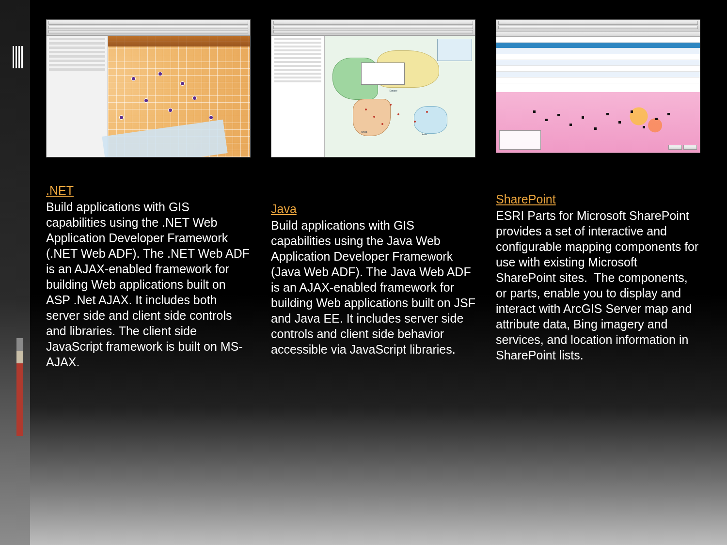Europe
Africa
Asia
.NET
Build applications with GIS capabilities using the .NET Web Application Developer Framework (.NET Web ADF). The .NET Web ADF is an AJAX-enabled framework for building Web applications built on ASP .Net AJAX. It includes both server side and client side controls and libraries. The client side JavaScript framework is built on MS-AJAX.
Java
Build applications with GIS capabilities using the Java Web Application Developer Framework (Java Web ADF). The Java Web ADF is an AJAX-enabled framework for building Web applications built on JSF and Java EE. It includes server side controls and client side behavior accessible via JavaScript libraries.
SharePoint
ESRI Parts for Microsoft SharePoint provides a set of interactive and configurable mapping components for use with existing Microsoft SharePoint sites. The components, or parts, enable you to display and interact with ArcGIS Server map and attribute data, Bing imagery and services, and location information in SharePoint lists.